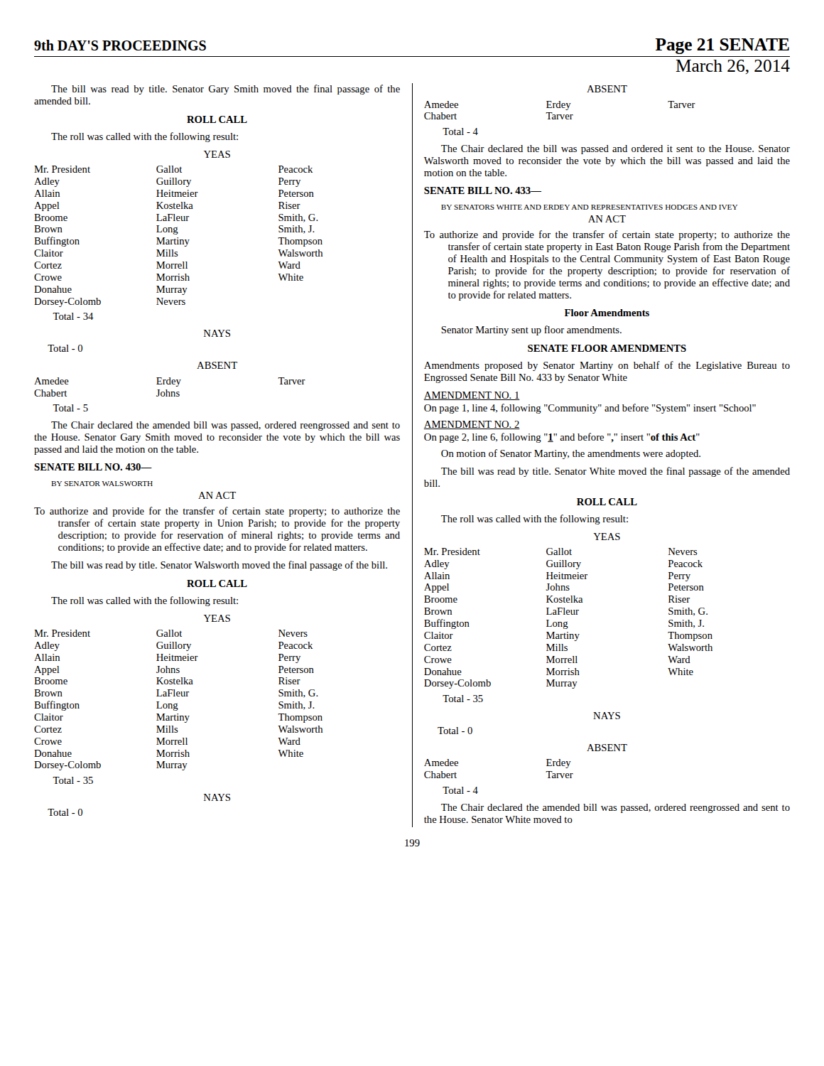9th DAY'S PROCEEDINGS
Page 21 SENATE
March 26, 2014
The bill was read by title. Senator Gary Smith moved the final passage of the amended bill.
ROLL CALL
The roll was called with the following result:
YEAS
| Mr. President | Gallot | Peacock |
| Adley | Guillory | Perry |
| Allain | Heitmeier | Peterson |
| Appel | Kostelka | Riser |
| Broome | LaFleur | Smith, G. |
| Brown | Long | Smith, J. |
| Buffington | Martiny | Thompson |
| Claitor | Mills | Walsworth |
| Cortez | Morrell | Ward |
| Crowe | Morrish | White |
| Donahue | Murray | |
| Dorsey-Colomb | Nevers | |
Total - 34
NAYS
Total - 0
ABSENT
| Amedee | Erdey | Tarver |
| Chabert | Johns | |
Total - 5
The Chair declared the amended bill was passed, ordered reengrossed and sent to the House. Senator Gary Smith moved to reconsider the vote by which the bill was passed and laid the motion on the table.
SENATE BILL NO. 430—
BY SENATOR WALSWORTH
AN ACT
To authorize and provide for the transfer of certain state property; to authorize the transfer of certain state property in Union Parish; to provide for the property description; to provide for reservation of mineral rights; to provide terms and conditions; to provide an effective date; and to provide for related matters.
The bill was read by title. Senator Walsworth moved the final passage of the bill.
ROLL CALL
The roll was called with the following result:
YEAS
| Mr. President | Gallot | Nevers |
| Adley | Guillory | Peacock |
| Allain | Heitmeier | Perry |
| Appel | Johns | Peterson |
| Broome | Kostelka | Riser |
| Brown | LaFleur | Smith, G. |
| Buffington | Long | Smith, J. |
| Claitor | Martiny | Thompson |
| Cortez | Mills | Walsworth |
| Crowe | Morrell | Ward |
| Donahue | Morrish | White |
| Dorsey-Colomb | Murray | |
Total - 35
NAYS
Total - 0
ABSENT
| Amedee | Erdey | Tarver |
| Chabert | Tarver | |
Total - 4
The Chair declared the bill was passed and ordered it sent to the House. Senator Walsworth moved to reconsider the vote by which the bill was passed and laid the motion on the table.
SENATE BILL NO. 433—
BY SENATORS WHITE AND ERDEY AND REPRESENTATIVES HODGES AND IVEY
AN ACT
To authorize and provide for the transfer of certain state property; to authorize the transfer of certain state property in East Baton Rouge Parish from the Department of Health and Hospitals to the Central Community System of East Baton Rouge Parish; to provide for the property description; to provide for reservation of mineral rights; to provide terms and conditions; to provide an effective date; and to provide for related matters.
Floor Amendments
Senator Martiny sent up floor amendments.
SENATE FLOOR AMENDMENTS
Amendments proposed by Senator Martiny on behalf of the Legislative Bureau to Engrossed Senate Bill No. 433 by Senator White
AMENDMENT NO. 1
On page 1, line 4, following "Community" and before "System" insert "School"
AMENDMENT NO. 2
On page 2, line 6, following "1" and before "," insert "of this Act"
On motion of Senator Martiny, the amendments were adopted.
The bill was read by title. Senator White moved the final passage of the amended bill.
ROLL CALL
The roll was called with the following result:
YEAS
| Mr. President | Gallot | Nevers |
| Adley | Guillory | Peacock |
| Allain | Heitmeier | Perry |
| Appel | Johns | Peterson |
| Broome | Kostelka | Riser |
| Brown | LaFleur | Smith, G. |
| Buffington | Long | Smith, J. |
| Claitor | Martiny | Thompson |
| Cortez | Mills | Walsworth |
| Crowe | Morrell | Ward |
| Donahue | Morrish | White |
| Dorsey-Colomb | Murray | |
Total - 35
NAYS
Total - 0
ABSENT
| Amedee | Erdey | |
| Chabert | Tarver | |
Total - 4
The Chair declared the amended bill was passed, ordered reengrossed and sent to the House. Senator White moved to
199